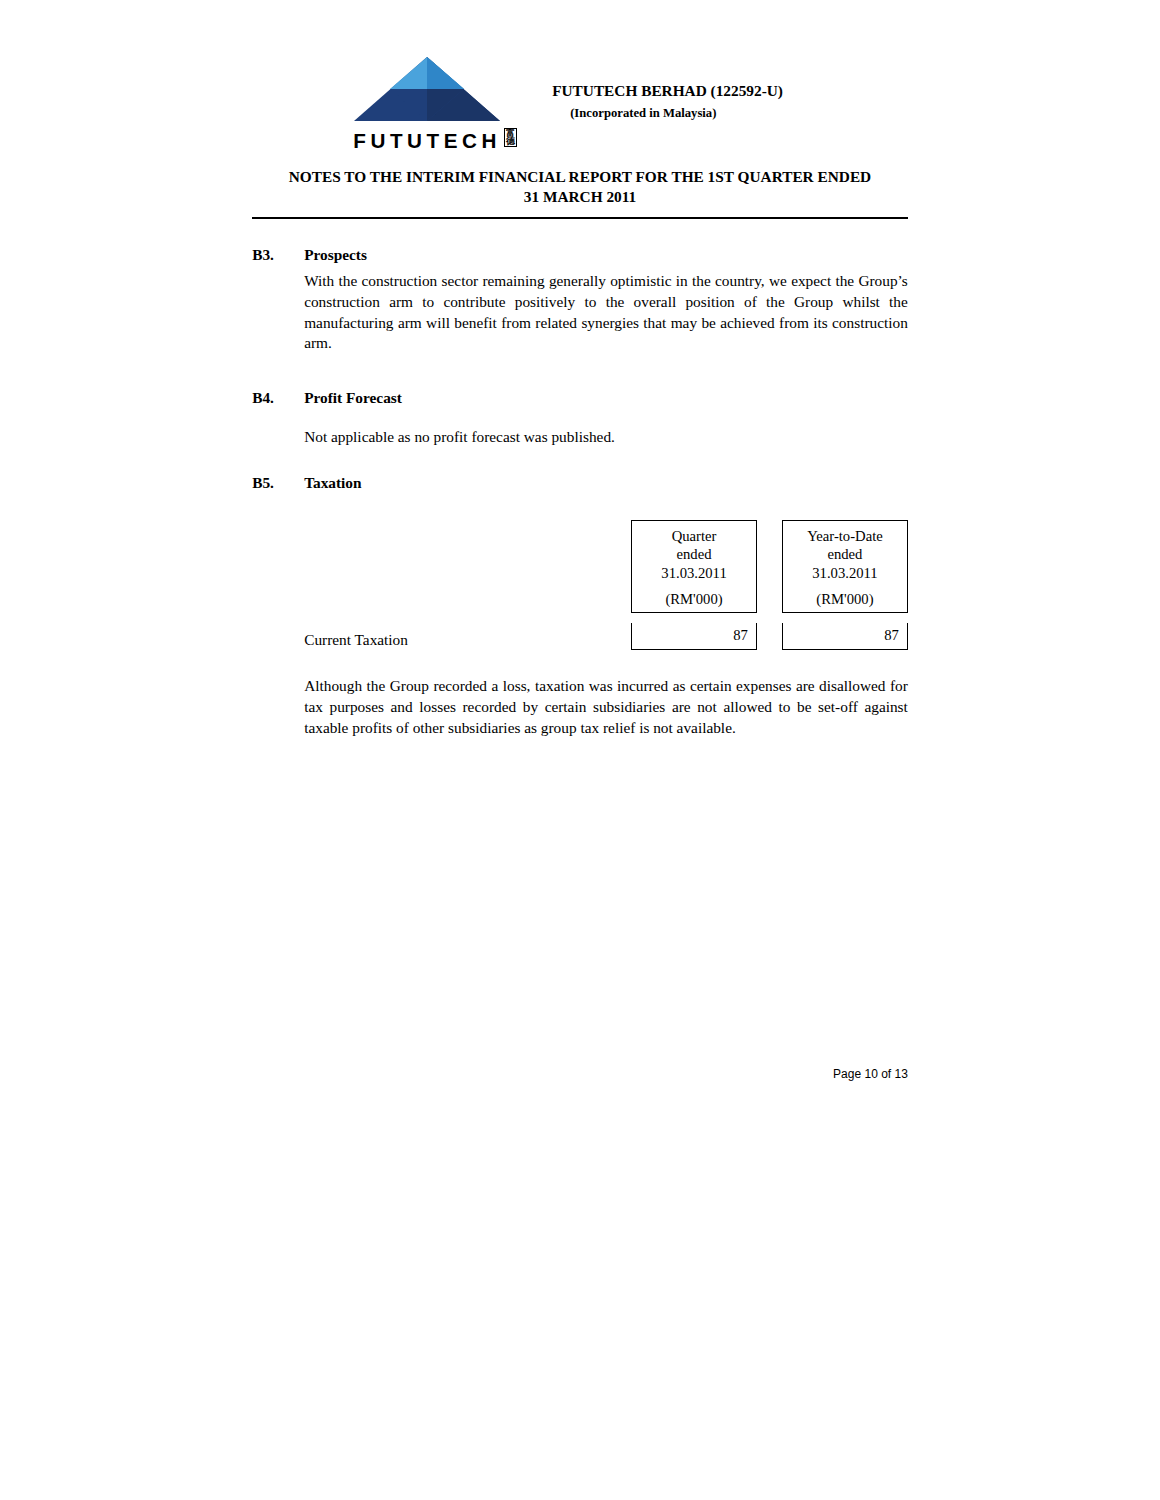FUTUTECH富
德
FUTUTECH BERHAD (122592-U)
(Incorporated in Malaysia)
NOTES TO THE INTERIM FINANCIAL REPORT FOR THE 1ST QUARTER ENDED
31 MARCH 2011
B3.
Prospects
With the construction sector remaining generally optimistic in the country, we expect the Group’s construction arm to contribute positively to the overall position of the Group whilst the manufacturing arm will benefit from related synergies that may be achieved from its construction arm.
B4.
Profit Forecast
Not applicable as no profit forecast was published.
B5.
Taxation
| | Quarter ended 31.03.2011 (RM'000) | | Year-to-Date ended 31.03.2011 (RM'000) |
| Current Taxation | 87 | | 87 |
Although the Group recorded a loss, taxation was incurred as certain expenses are disallowed for tax purposes and losses recorded by certain subsidiaries are not allowed to be set-off against taxable profits of other subsidiaries as group tax relief is not available.
Page 10 of 13